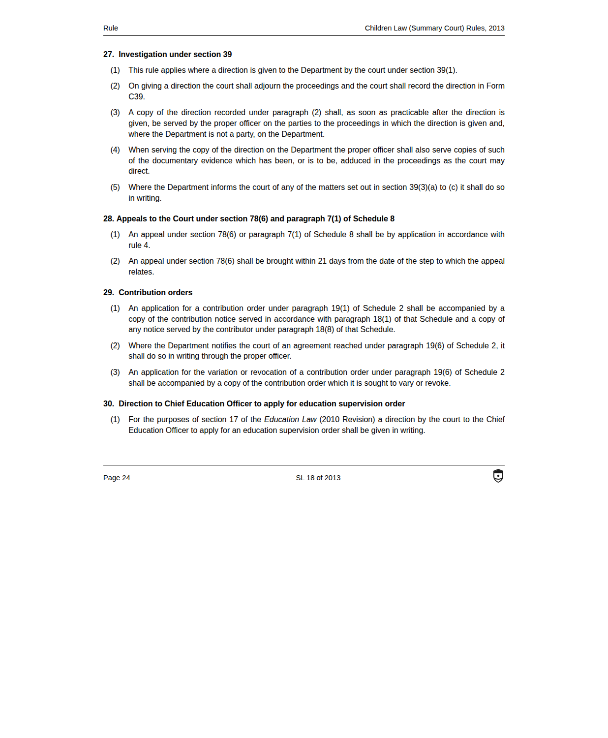Rule
Children Law (Summary Court) Rules, 2013
27. Investigation under section 39
(1) This rule applies where a direction is given to the Department by the court under section 39(1).
(2) On giving a direction the court shall adjourn the proceedings and the court shall record the direction in Form C39.
(3) A copy of the direction recorded under paragraph (2) shall, as soon as practicable after the direction is given, be served by the proper officer on the parties to the proceedings in which the direction is given and, where the Department is not a party, on the Department.
(4) When serving the copy of the direction on the Department the proper officer shall also serve copies of such of the documentary evidence which has been, or is to be, adduced in the proceedings as the court may direct.
(5) Where the Department informs the court of any of the matters set out in section 39(3)(a) to (c) it shall do so in writing.
28. Appeals to the Court under section 78(6) and paragraph 7(1) of Schedule 8
(1) An appeal under section 78(6) or paragraph 7(1) of Schedule 8 shall be by application in accordance with rule 4.
(2) An appeal under section 78(6) shall be brought within 21 days from the date of the step to which the appeal relates.
29. Contribution orders
(1) An application for a contribution order under paragraph 19(1) of Schedule 2 shall be accompanied by a copy of the contribution notice served in accordance with paragraph 18(1) of that Schedule and a copy of any notice served by the contributor under paragraph 18(8) of that Schedule.
(2) Where the Department notifies the court of an agreement reached under paragraph 19(6) of Schedule 2, it shall do so in writing through the proper officer.
(3) An application for the variation or revocation of a contribution order under paragraph 19(6) of Schedule 2 shall be accompanied by a copy of the contribution order which it is sought to vary or revoke.
30. Direction to Chief Education Officer to apply for education supervision order
(1) For the purposes of section 17 of the Education Law (2010 Revision) a direction by the court to the Chief Education Officer to apply for an education supervision order shall be given in writing.
Page 24
SL 18 of 2013